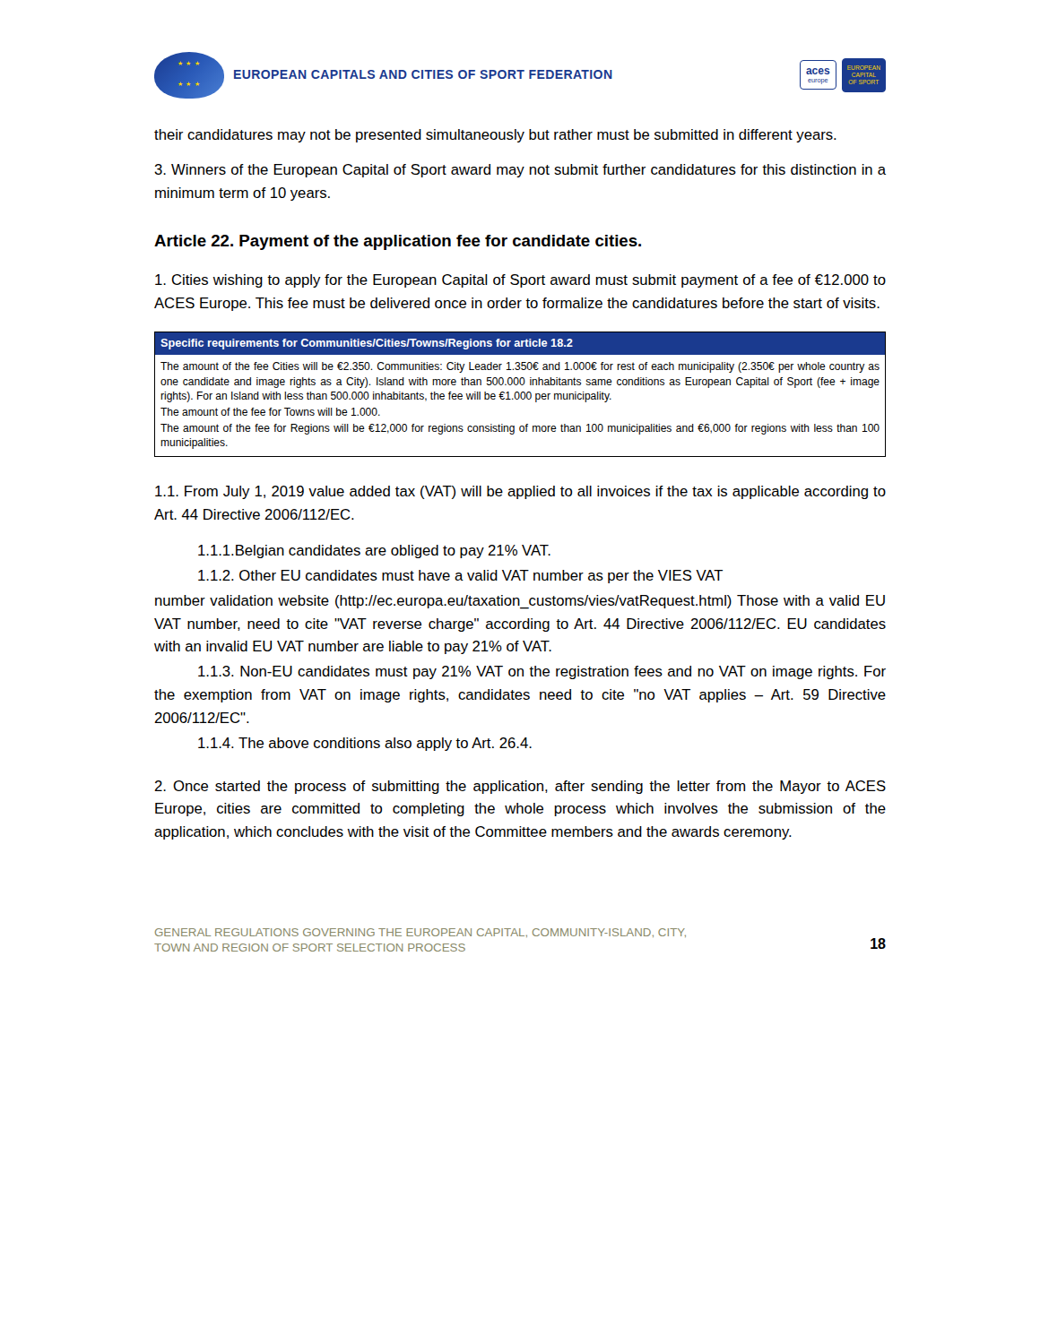EUROPEAN CAPITALS AND CITIES OF SPORT FEDERATION
aceseurope
EUROPEAN
CAPITAL
OF SPORT
their candidatures may not be presented simultaneously but rather must be submitted in different years.
3. Winners of the European Capital of Sport award may not submit further candidatures for this distinction in a minimum term of 10 years.
Article 22. Payment of the application fee for candidate cities.
1. Cities wishing to apply for the European Capital of Sport award must submit payment of a fee of €12.000 to ACES Europe. This fee must be delivered once in order to formalize the candidatures before the start of visits.
Specific requirements for Communities/Cities/Towns/Regions for article 18.2
The amount of the fee Cities will be €2.350. Communities: City Leader 1.350€ and 1.000€ for rest of each municipality (2.350€ per whole country as one candidate and image rights as a City). Island with more than 500.000 inhabitants same conditions as European Capital of Sport (fee + image rights). For an Island with less than 500.000 inhabitants, the fee will be €1.000 per municipality.
The amount of the fee for Towns will be 1.000.
The amount of the fee for Regions will be €12,000 for regions consisting of more than 100 municipalities and €6,000 for regions with less than 100 municipalities.
1.1. From July 1, 2019 value added tax (VAT) will be applied to all invoices if the tax is applicable according to Art. 44 Directive 2006/112/EC.
1.1.1.Belgian candidates are obliged to pay 21% VAT.
1.1.2. Other EU candidates must have a valid VAT number as per the VIES VAT
number validation website (http://ec.europa.eu/taxation_customs/vies/vatRequest.html) Those with a valid EU VAT number, need to cite "VAT reverse charge" according to Art. 44 Directive 2006/112/EC. EU candidates with an invalid EU VAT number are liable to pay 21% of VAT.
1.1.3. Non-EU candidates must pay 21% VAT on the registration fees and no VAT on image rights. For the exemption from VAT on image rights, candidates need to cite "no VAT applies – Art. 59 Directive 2006/112/EC".
1.1.4. The above conditions also apply to Art. 26.4.
2. Once started the process of submitting the application, after sending the letter from the Mayor to ACES Europe, cities are committed to completing the whole process which involves the submission of the application, which concludes with the visit of the Committee members and the awards ceremony.
GENERAL REGULATIONS GOVERNING THE EUROPEAN CAPITAL, COMMUNITY-ISLAND, CITY, TOWN AND REGION OF SPORT SELECTION PROCESS
18